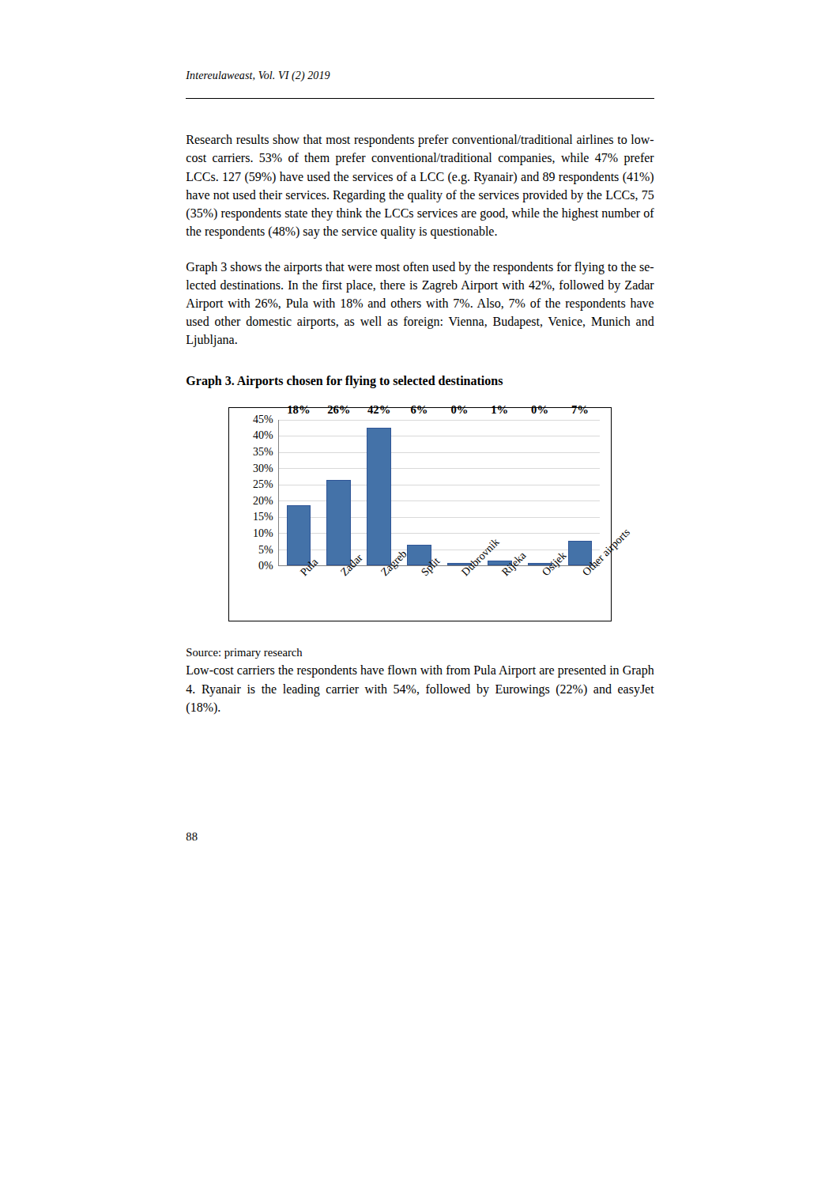Intereulaweast, Vol. VI (2) 2019
Research results show that most respondents prefer conventional/traditional airlines to low-cost carriers. 53% of them prefer conventional/traditional companies, while 47% prefer LCCs. 127 (59%) have used the services of a LCC (e.g. Ryanair) and 89 respondents (41%) have not used their services. Regarding the quality of the services provided by the LCCs, 75 (35%) respondents state they think the LCCs services are good, while the highest number of the respondents (48%) say the service quality is questionable.
Graph 3 shows the airports that were most often used by the respondents for flying to the selected destinations. In the first place, there is Zagreb Airport with 42%, followed by Zadar Airport with 26%, Pula with 18% and others with 7%. Also, 7% of the respondents have used other domestic airports, as well as foreign: Vienna, Budapest, Venice, Munich and Ljubljana.
Graph 3. Airports chosen for flying to selected destinations
45% 40% 35% 30% 25% 20% 15% 10% 5% 0%
18%
26%
42%
6%
0%
1%
0%
7%
Pula
Zadar
Zagreb
Split
Dubrovnik
Rijeka
Osijek
Other airports
Source: primary research
Low-cost carriers the respondents have flown with from Pula Airport are presented in Graph 4. Ryanair is the leading carrier with 54%, followed by Eurowings (22%) and easyJet (18%).
88